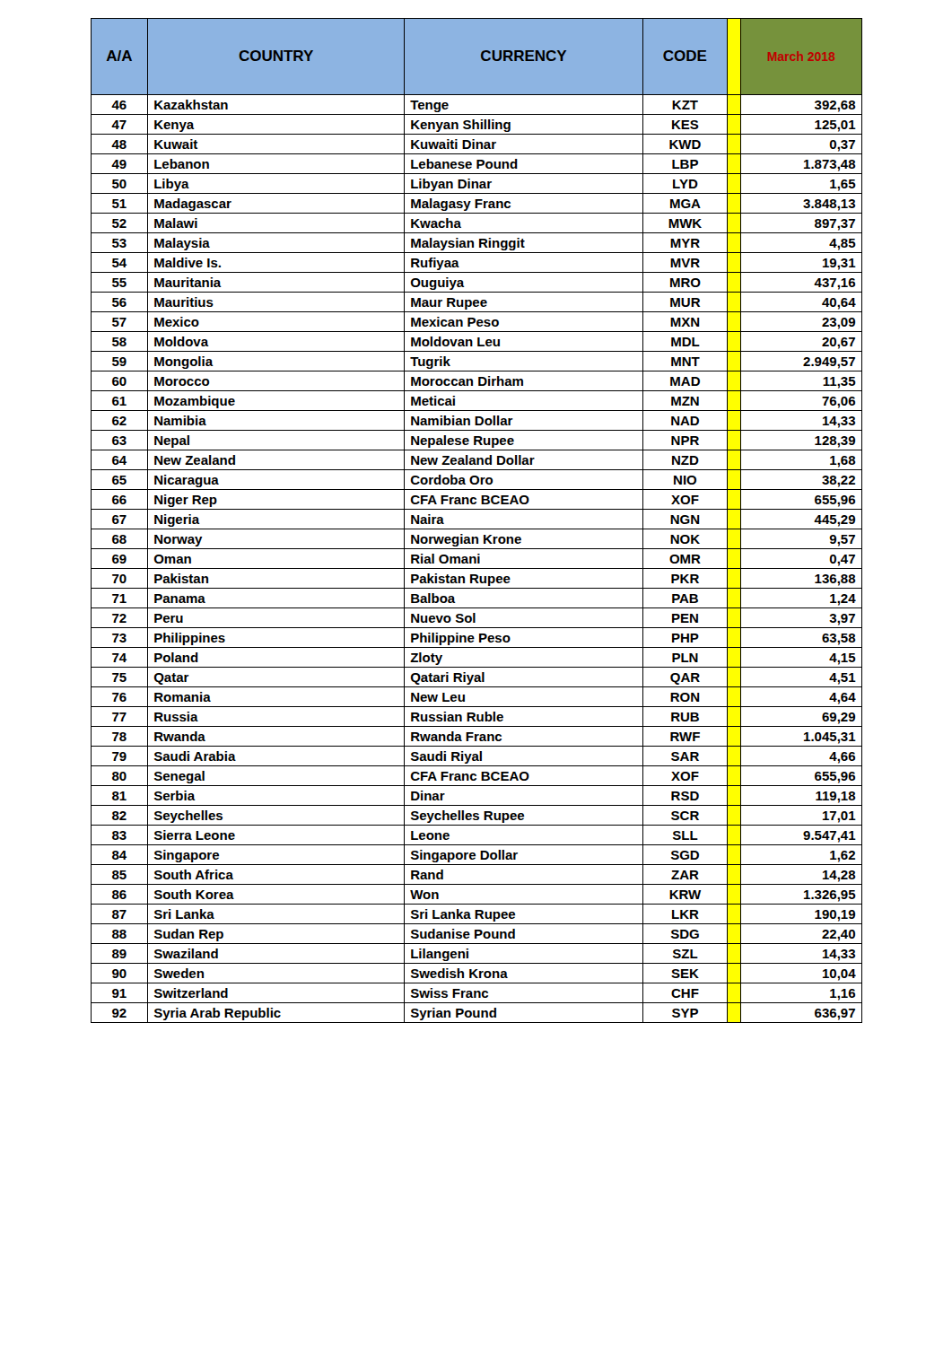| A/A | COUNTRY | CURRENCY | CODE | | March 2018 |
| --- | --- | --- | --- | --- | --- |
| 46 | Kazakhstan | Tenge | KZT | | 392,68 |
| 47 | Kenya | Kenyan Shilling | KES | | 125,01 |
| 48 | Kuwait | Kuwaiti Dinar | KWD | | 0,37 |
| 49 | Lebanon | Lebanese Pound | LBP | | 1.873,48 |
| 50 | Libya | Libyan Dinar | LYD | | 1,65 |
| 51 | Madagascar | Malagasy Franc | MGA | | 3.848,13 |
| 52 | Malawi | Kwacha | MWK | | 897,37 |
| 53 | Malaysia | Malaysian Ringgit | MYR | | 4,85 |
| 54 | Maldive Is. | Rufiyaa | MVR | | 19,31 |
| 55 | Mauritania | Ouguiya | MRO | | 437,16 |
| 56 | Mauritius | Maur Rupee | MUR | | 40,64 |
| 57 | Mexico | Mexican Peso | MXN | | 23,09 |
| 58 | Moldova | Moldovan Leu | MDL | | 20,67 |
| 59 | Mongolia | Tugrik | MNT | | 2.949,57 |
| 60 | Morocco | Moroccan Dirham | MAD | | 11,35 |
| 61 | Mozambique | Meticai | MZN | | 76,06 |
| 62 | Namibia | Namibian Dollar | NAD | | 14,33 |
| 63 | Nepal | Nepalese Rupee | NPR | | 128,39 |
| 64 | New Zealand | New Zealand Dollar | NZD | | 1,68 |
| 65 | Nicaragua | Cordoba Oro | NIO | | 38,22 |
| 66 | Niger Rep | CFA Franc BCEAO | XOF | | 655,96 |
| 67 | Nigeria | Naira | NGN | | 445,29 |
| 68 | Norway | Norwegian Krone | NOK | | 9,57 |
| 69 | Oman | Rial Omani | OMR | | 0,47 |
| 70 | Pakistan | Pakistan Rupee | PKR | | 136,88 |
| 71 | Panama | Balboa | PAB | | 1,24 |
| 72 | Peru | Nuevo Sol | PEN | | 3,97 |
| 73 | Philippines | Philippine Peso | PHP | | 63,58 |
| 74 | Poland | Zloty | PLN | | 4,15 |
| 75 | Qatar | Qatari Riyal | QAR | | 4,51 |
| 76 | Romania | New Leu | RON | | 4,64 |
| 77 | Russia | Russian Ruble | RUB | | 69,29 |
| 78 | Rwanda | Rwanda Franc | RWF | | 1.045,31 |
| 79 | Saudi Arabia | Saudi Riyal | SAR | | 4,66 |
| 80 | Senegal | CFA Franc BCEAO | XOF | | 655,96 |
| 81 | Serbia | Dinar | RSD | | 119,18 |
| 82 | Seychelles | Seychelles Rupee | SCR | | 17,01 |
| 83 | Sierra Leone | Leone | SLL | | 9.547,41 |
| 84 | Singapore | Singapore Dollar | SGD | | 1,62 |
| 85 | South Africa | Rand | ZAR | | 14,28 |
| 86 | South Korea | Won | KRW | | 1.326,95 |
| 87 | Sri Lanka | Sri Lanka Rupee | LKR | | 190,19 |
| 88 | Sudan Rep | Sudanise Pound | SDG | | 22,40 |
| 89 | Swaziland | Lilangeni | SZL | | 14,33 |
| 90 | Sweden | Swedish Krona | SEK | | 10,04 |
| 91 | Switzerland | Swiss Franc | CHF | | 1,16 |
| 92 | Syria Arab Republic | Syrian Pound | SYP | | 636,97 |